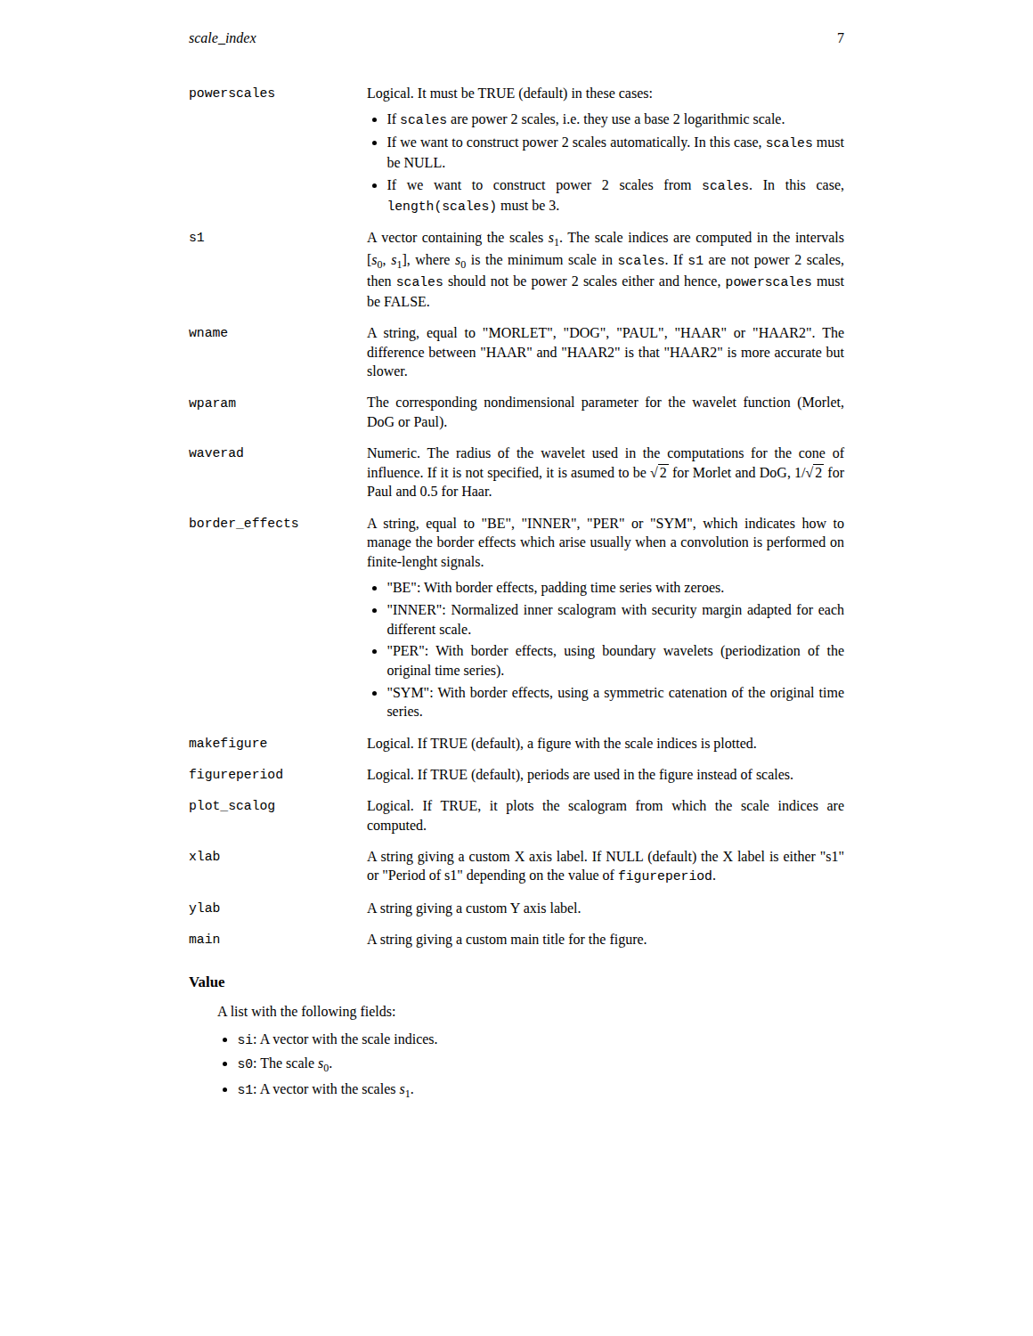scale_index 7
powerscales
Logical. It must be TRUE (default) in these cases:
If scales are power 2 scales, i.e. they use a base 2 logarithmic scale.
If we want to construct power 2 scales automatically. In this case, scales must be NULL.
If we want to construct power 2 scales from scales. In this case, length(scales) must be 3.
s1
A vector containing the scales s1. The scale indices are computed in the intervals [s0, s1], where s0 is the minimum scale in scales. If s1 are not power 2 scales, then scales should not be power 2 scales either and hence, powerscales must be FALSE.
wname
A string, equal to "MORLET", "DOG", "PAUL", "HAAR" or "HAAR2". The difference between "HAAR" and "HAAR2" is that "HAAR2" is more accurate but slower.
wparam
The corresponding nondimensional parameter for the wavelet function (Morlet, DoG or Paul).
waverad
Numeric. The radius of the wavelet used in the computations for the cone of influence. If it is not specified, it is asumed to be √2 for Morlet and DoG, 1/√2 for Paul and 0.5 for Haar.
border_effects
A string, equal to "BE", "INNER", "PER" or "SYM", which indicates how to manage the border effects which arise usually when a convolution is performed on finite-lenght signals.
"BE": With border effects, padding time series with zeroes.
"INNER": Normalized inner scalogram with security margin adapted for each different scale.
"PER": With border effects, using boundary wavelets (periodization of the original time series).
"SYM": With border effects, using a symmetric catenation of the original time series.
makefigure
Logical. If TRUE (default), a figure with the scale indices is plotted.
figureperiod
Logical. If TRUE (default), periods are used in the figure instead of scales.
plot_scalog
Logical. If TRUE, it plots the scalogram from which the scale indices are computed.
xlab
A string giving a custom X axis label. If NULL (default) the X label is either "s1" or "Period of s1" depending on the value of figureperiod.
ylab
A string giving a custom Y axis label.
main
A string giving a custom main title for the figure.
Value
A list with the following fields:
si: A vector with the scale indices.
s0: The scale s0.
s1: A vector with the scales s1.